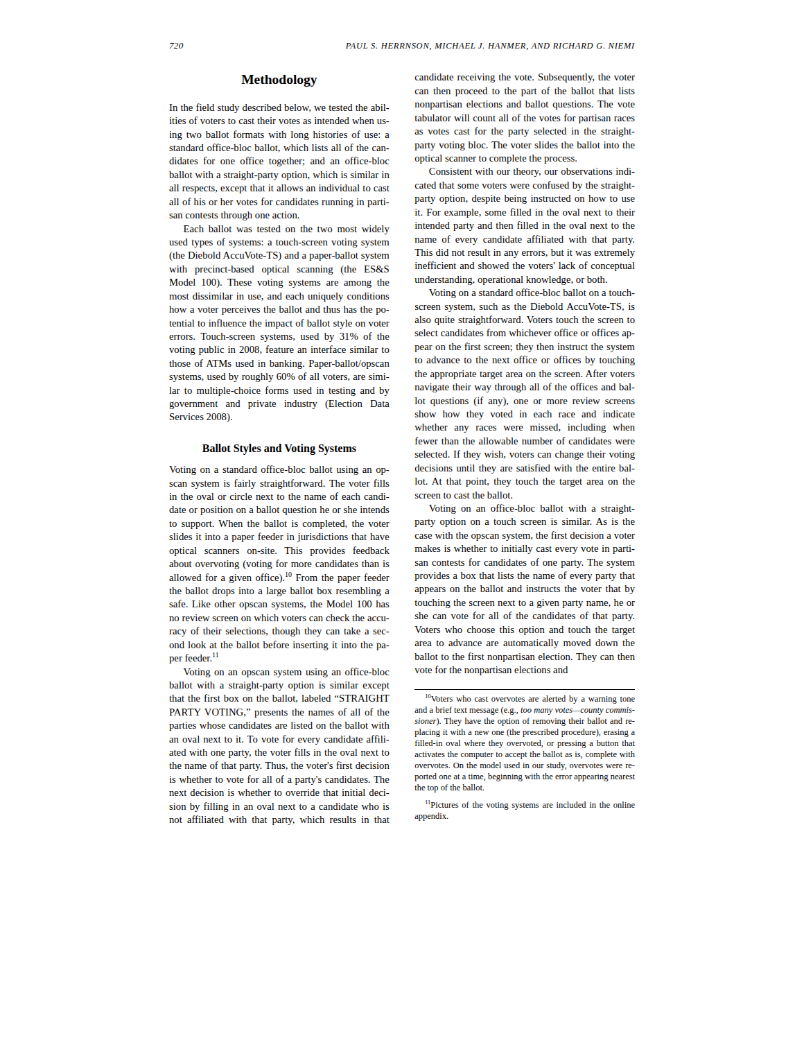720 Paul S. Herrnson, Michael J. Hanmer, and Richard G. Niemi
Methodology
In the field study described below, we tested the abilities of voters to cast their votes as intended when using two ballot formats with long histories of use: a standard office-bloc ballot, which lists all of the candidates for one office together; and an office-bloc ballot with a straight-party option, which is similar in all respects, except that it allows an individual to cast all of his or her votes for candidates running in partisan contests through one action.
Each ballot was tested on the two most widely used types of systems: a touch-screen voting system (the Diebold AccuVote-TS) and a paper-ballot system with precinct-based optical scanning (the ES&S Model 100). These voting systems are among the most dissimilar in use, and each uniquely conditions how a voter perceives the ballot and thus has the potential to influence the impact of ballot style on voter errors. Touch-screen systems, used by 31% of the voting public in 2008, feature an interface similar to those of ATMs used in banking. Paper-ballot/opscan systems, used by roughly 60% of all voters, are similar to multiple-choice forms used in testing and by government and private industry (Election Data Services 2008).
Ballot Styles and Voting Systems
Voting on a standard office-bloc ballot using an opscan system is fairly straightforward. The voter fills in the oval or circle next to the name of each candidate or position on a ballot question he or she intends to support. When the ballot is completed, the voter slides it into a paper feeder in jurisdictions that have optical scanners on-site. This provides feedback about overvoting (voting for more candidates than is allowed for a given office).10 From the paper feeder the ballot drops into a large ballot box resembling a safe. Like other opscan systems, the Model 100 has no review screen on which voters can check the accuracy of their selections, though they can take a second look at the ballot before inserting it into the paper feeder.11
Voting on an opscan system using an office-bloc ballot with a straight-party option is similar except that the first box on the ballot, labeled “STRAIGHT PARTY VOTING,” presents the names of all of the parties whose candidates are listed on the ballot with an oval next to it. To vote for every candidate affiliated with one party, the voter fills in the oval next to the name of that party. Thus, the voter's first decision is whether to vote for all of a party's candidates. The next decision is whether to override that initial decision by filling in an oval next to a candidate who is not affiliated with that party, which results in that candidate receiving the vote. Subsequently, the voter can then proceed to the part of the ballot that lists nonpartisan elections and ballot questions. The vote tabulator will count all of the votes for partisan races as votes cast for the party selected in the straight-party voting bloc. The voter slides the ballot into the optical scanner to complete the process.
Consistent with our theory, our observations indicated that some voters were confused by the straight-party option, despite being instructed on how to use it. For example, some filled in the oval next to their intended party and then filled in the oval next to the name of every candidate affiliated with that party. This did not result in any errors, but it was extremely inefficient and showed the voters' lack of conceptual understanding, operational knowledge, or both.
Voting on a standard office-bloc ballot on a touch-screen system, such as the Diebold AccuVote-TS, is also quite straightforward. Voters touch the screen to select candidates from whichever office or offices appear on the first screen; they then instruct the system to advance to the next office or offices by touching the appropriate target area on the screen. After voters navigate their way through all of the offices and ballot questions (if any), one or more review screens show how they voted in each race and indicate whether any races were missed, including when fewer than the allowable number of candidates were selected. If they wish, voters can change their voting decisions until they are satisfied with the entire ballot. At that point, they touch the target area on the screen to cast the ballot.
Voting on an office-bloc ballot with a straight-party option on a touch screen is similar. As is the case with the opscan system, the first decision a voter makes is whether to initially cast every vote in partisan contests for candidates of one party. The system provides a box that lists the name of every party that appears on the ballot and instructs the voter that by touching the screen next to a given party name, he or she can vote for all of the candidates of that party. Voters who choose this option and touch the target area to advance are automatically moved down the ballot to the first nonpartisan election. They can then vote for the nonpartisan elections and
10Voters who cast overvotes are alerted by a warning tone and a brief text message (e.g., too many votes—county commissioner). They have the option of removing their ballot and replacing it with a new one (the prescribed procedure), erasing a filled-in oval where they overvoted, or pressing a button that activates the computer to accept the ballot as is, complete with overvotes. On the model used in our study, overvotes were reported one at a time, beginning with the error appearing nearest the top of the ballot.
11Pictures of the voting systems are included in the online appendix.